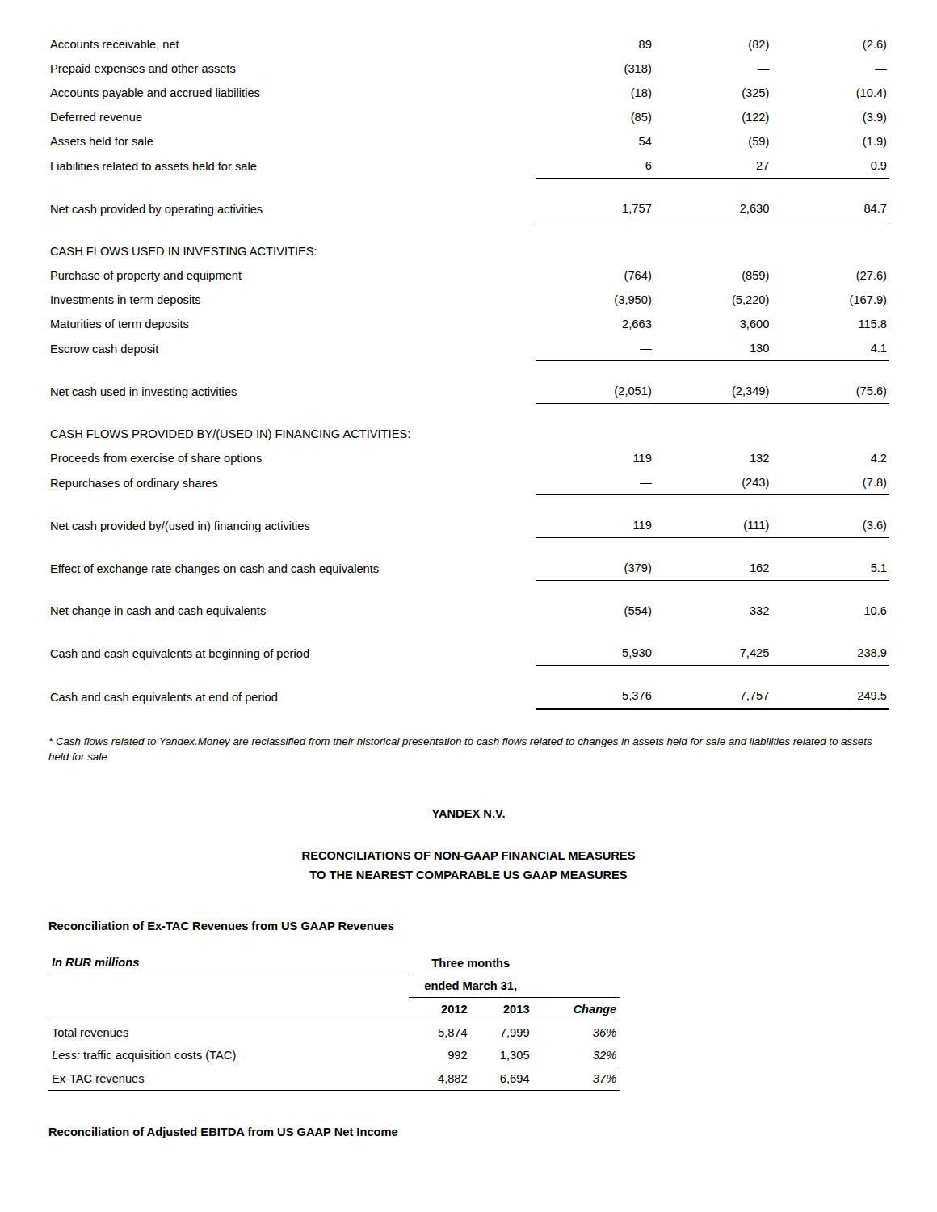| Accounts receivable, net | 89 | (82) | (2.6) |
| Prepaid expenses and other assets | (318) | — | — |
| Accounts payable and accrued liabilities | (18) | (325) | (10.4) |
| Deferred revenue | (85) | (122) | (3.9) |
| Assets held for sale | 54 | (59) | (1.9) |
| Liabilities related to assets held for sale | 6 | 27 | 0.9 |
| Net cash provided by operating activities | 1,757 | 2,630 | 84.7 |
| CASH FLOWS USED IN INVESTING ACTIVITIES: | | | |
| Purchase of property and equipment | (764) | (859) | (27.6) |
| Investments in term deposits | (3,950) | (5,220) | (167.9) |
| Maturities of term deposits | 2,663 | 3,600 | 115.8 |
| Escrow cash deposit | — | 130 | 4.1 |
| Net cash used in investing activities | (2,051) | (2,349) | (75.6) |
| CASH FLOWS PROVIDED BY/(USED IN) FINANCING ACTIVITIES: | | | |
| Proceeds from exercise of share options | 119 | 132 | 4.2 |
| Repurchases of ordinary shares | — | (243) | (7.8) |
| Net cash provided by/(used in) financing activities | 119 | (111) | (3.6) |
| Effect of exchange rate changes on cash and cash equivalents | (379) | 162 | 5.1 |
| Net change in cash and cash equivalents | (554) | 332 | 10.6 |
| Cash and cash equivalents at beginning of period | 5,930 | 7,425 | 238.9 |
| Cash and cash equivalents at end of period | 5,376 | 7,757 | 249.5 |
* Cash flows related to Yandex.Money are reclassified from their historical presentation to cash flows related to changes in assets held for sale and liabilities related to assets held for sale
YANDEX N.V.
RECONCILIATIONS OF NON-GAAP FINANCIAL MEASURES
TO THE NEAREST COMPARABLE US GAAP MEASURES
Reconciliation of Ex-TAC Revenues from US GAAP Revenues
| In RUR millions | Three months | |
| | ended March 31, | |
| | 2012 | 2013 | Change |
| Total revenues | 5,874 | 7,999 | 36% |
| Less: traffic acquisition costs (TAC) | 992 | 1,305 | 32% |
| Ex-TAC revenues | 4,882 | 6,694 | 37% |
Reconciliation of Adjusted EBITDA from US GAAP Net Income